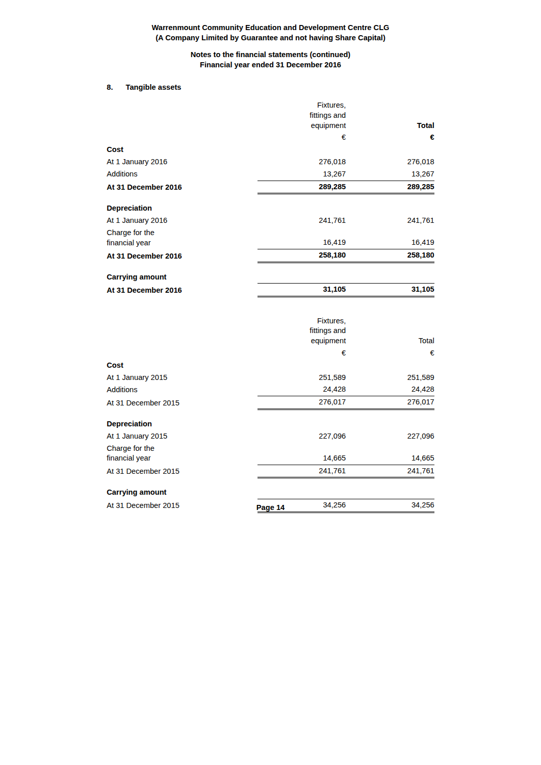Warrenmount Community Education and Development Centre CLG
(A Company Limited by Guarantee and not having Share Capital)
Notes to the financial statements (continued)
Financial year ended 31 December 2016
8. Tangible assets
| | Fixtures, fittings and equipment | Total |
| --- | --- | --- |
| | € | € |
| Cost | | |
| At 1 January 2016 | 276,018 | 276,018 |
| Additions | 13,267 | 13,267 |
| At 31 December 2016 | 289,285 | 289,285 |
| Depreciation | | |
| At 1 January 2016 | 241,761 | 241,761 |
| Charge for the financial year | 16,419 | 16,419 |
| At 31 December 2016 | 258,180 | 258,180 |
| Carrying amount | | |
| At 31 December 2016 | 31,105 | 31,105 |
| | Fixtures, fittings and equipment | Total |
| --- | --- | --- |
| | € | € |
| Cost | | |
| At 1 January 2015 | 251,589 | 251,589 |
| Additions | 24,428 | 24,428 |
| At 31 December 2015 | 276,017 | 276,017 |
| Depreciation | | |
| At 1 January 2015 | 227,096 | 227,096 |
| Charge for the financial year | 14,665 | 14,665 |
| At 31 December 2015 | 241,761 | 241,761 |
| Carrying amount | | |
| At 31 December 2015 | 34,256 | 34,256 |
Page 14